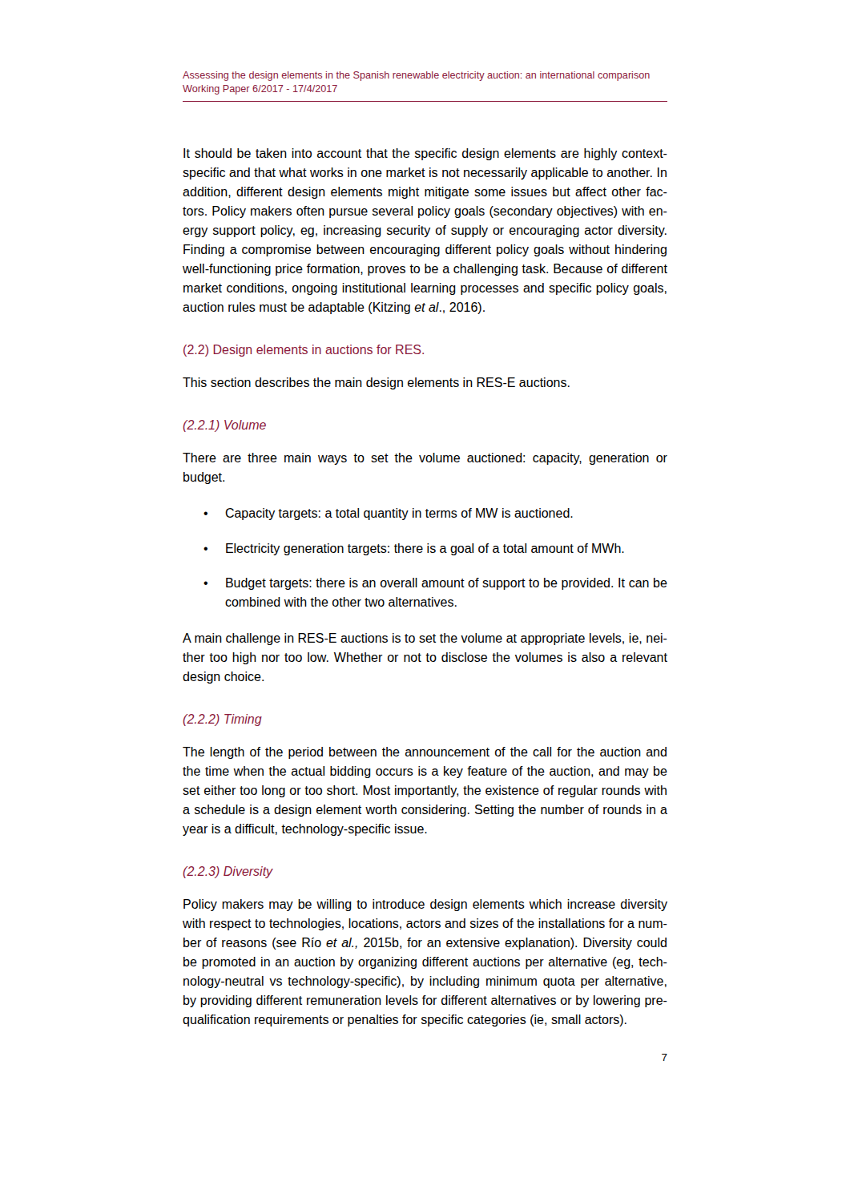Assessing the design elements in the Spanish renewable electricity auction: an international comparison Working Paper 6/2017 - 17/4/2017
It should be taken into account that the specific design elements are highly context-specific and that what works in one market is not necessarily applicable to another. In addition, different design elements might mitigate some issues but affect other factors. Policy makers often pursue several policy goals (secondary objectives) with energy support policy, eg, increasing security of supply or encouraging actor diversity. Finding a compromise between encouraging different policy goals without hindering well-functioning price formation, proves to be a challenging task. Because of different market conditions, ongoing institutional learning processes and specific policy goals, auction rules must be adaptable (Kitzing et al., 2016).
(2.2) Design elements in auctions for RES.
This section describes the main design elements in RES-E auctions.
(2.2.1) Volume
There are three main ways to set the volume auctioned: capacity, generation or budget.
Capacity targets: a total quantity in terms of MW is auctioned.
Electricity generation targets: there is a goal of a total amount of MWh.
Budget targets: there is an overall amount of support to be provided. It can be combined with the other two alternatives.
A main challenge in RES-E auctions is to set the volume at appropriate levels, ie, neither too high nor too low. Whether or not to disclose the volumes is also a relevant design choice.
(2.2.2) Timing
The length of the period between the announcement of the call for the auction and the time when the actual bidding occurs is a key feature of the auction, and may be set either too long or too short. Most importantly, the existence of regular rounds with a schedule is a design element worth considering. Setting the number of rounds in a year is a difficult, technology-specific issue.
(2.2.3) Diversity
Policy makers may be willing to introduce design elements which increase diversity with respect to technologies, locations, actors and sizes of the installations for a number of reasons (see Río et al., 2015b, for an extensive explanation). Diversity could be promoted in an auction by organizing different auctions per alternative (eg, technology-neutral vs technology-specific), by including minimum quota per alternative, by providing different remuneration levels for different alternatives or by lowering prequalification requirements or penalties for specific categories (ie, small actors).
7